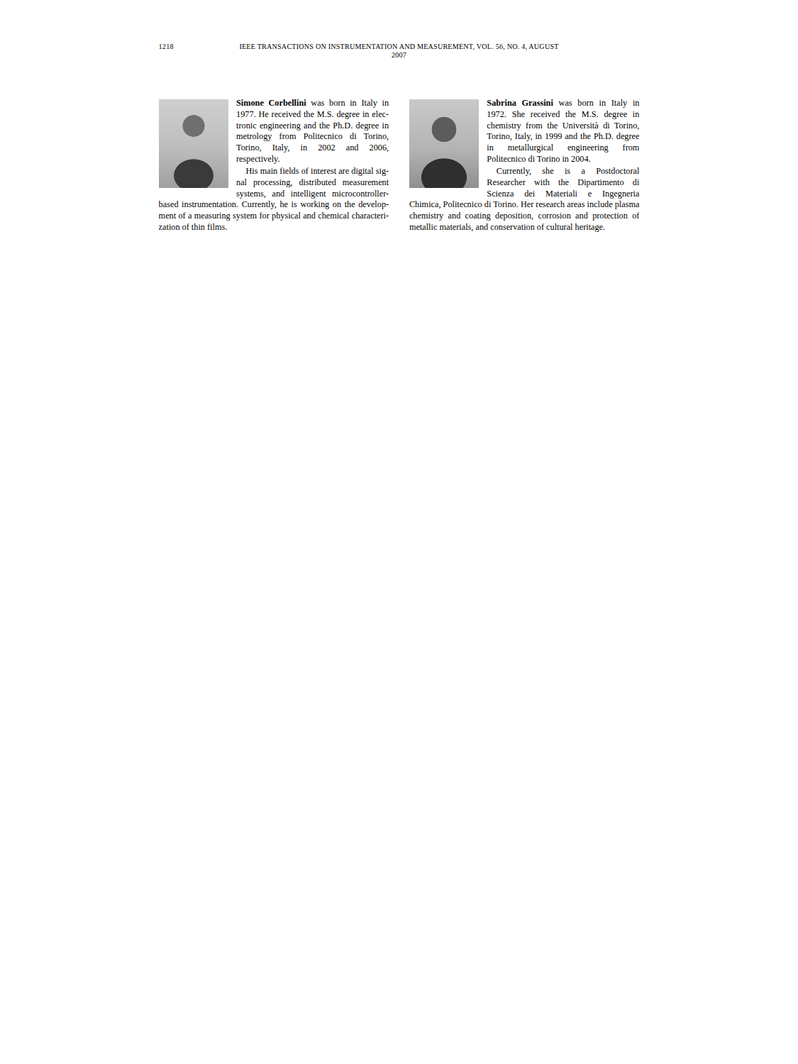1218
IEEE Transactions on Instrumentation and Measurement, Vol. 56, No. 4, August 2007
Simone Corbellini was born in Italy in 1977. He received the M.S. degree in electronic engineering and the Ph.D. degree in metrology from Politecnico di Torino, Torino, Italy, in 2002 and 2006, respectively.
His main fields of interest are digital signal processing, distributed measurement systems, and intelligent microcontroller-based instrumentation. Currently, he is working on the development of a measuring system for physical and chemical characterization of thin films.
Sabrina Grassini was born in Italy in 1972. She received the M.S. degree in chemistry from the Università di Torino, Torino, Italy, in 1999 and the Ph.D. degree in metallurgical engineering from Politecnico di Torino in 2004.
Currently, she is a Postdoctoral Researcher with the Dipartimento di Scienza dei Materiali e Ingegneria Chimica, Politecnico di Torino. Her research areas include plasma chemistry and coating deposition, corrosion and protection of metallic materials, and conservation of cultural heritage.